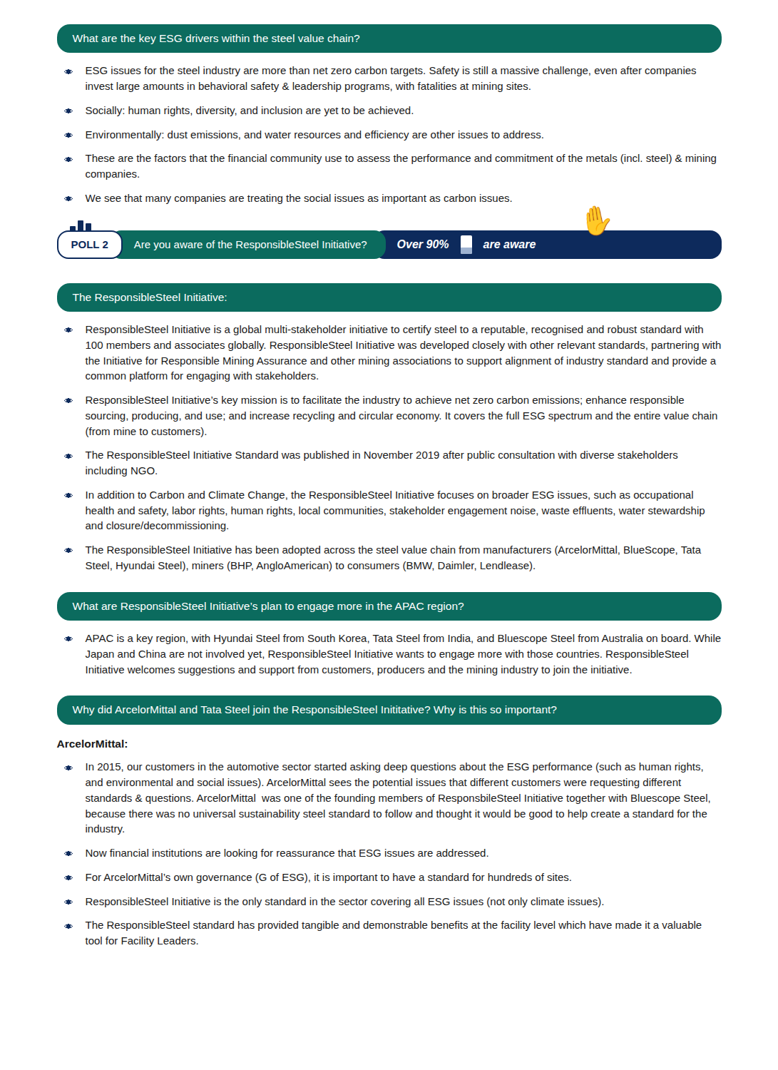What are the key ESG drivers within the steel value chain?
ESG issues for the steel industry are more than net zero carbon targets. Safety is still a massive challenge, even after companies invest large amounts in behavioral safety & leadership programs, with fatalities at mining sites.
Socially: human rights, diversity, and inclusion are yet to be achieved.
Environmentally: dust emissions, and water resources and efficiency are other issues to address.
These are the factors that the financial community use to assess the performance and commitment of the metals (incl. steel) & mining companies.
We see that many companies are treating the social issues as important as carbon issues.
✋
POLL 2
Are you aware of the ResponsibleSteel Initiative?
Over 90% are aware
The ResponsibleSteel Initiative:
ResponsibleSteel Initiative is a global multi-stakeholder initiative to certify steel to a reputable, recognised and robust standard with 100 members and associates globally. ResponsibleSteel Initiative was developed closely with other relevant standards, partnering with the Initiative for Responsible Mining Assurance and other mining associations to support alignment of industry standard and provide a common platform for engaging with stakeholders.
ResponsibleSteel Initiative’s key mission is to facilitate the industry to achieve net zero carbon emissions; enhance responsible sourcing, producing, and use; and increase recycling and circular economy. It covers the full ESG spectrum and the entire value chain (from mine to customers).
The ResponsibleSteel Initiative Standard was published in November 2019 after public consultation with diverse stakeholders including NGO.
In addition to Carbon and Climate Change, the ResponsibleSteel Initiative focuses on broader ESG issues, such as occupational health and safety, labor rights, human rights, local communities, stakeholder engagement noise, waste effluents, water stewardship and closure/decommissioning.
The ResponsibleSteel Initiative has been adopted across the steel value chain from manufacturers (ArcelorMittal, BlueScope, Tata Steel, Hyundai Steel), miners (BHP, AngloAmerican) to consumers (BMW, Daimler, Lendlease).
What are ResponsibleSteel Initiative’s plan to engage more in the APAC region?
APAC is a key region, with Hyundai Steel from South Korea, Tata Steel from India, and Bluescope Steel from Australia on board. While Japan and China are not involved yet, ResponsibleSteel Initiative wants to engage more with those countries. ResponsibleSteel Initiative welcomes suggestions and support from customers, producers and the mining industry to join the initiative.
Why did ArcelorMittal and Tata Steel join the ResponsibleSteel Inititative? Why is this so important?
ArcelorMittal:
In 2015, our customers in the automotive sector started asking deep questions about the ESG performance (such as human rights, and environmental and social issues). ArcelorMittal sees the potential issues that different customers were requesting different standards & questions. ArcelorMittal was one of the founding members of ResponsbileSteel Initiative together with Bluescope Steel, because there was no universal sustainability steel standard to follow and thought it would be good to help create a standard for the industry.
Now financial institutions are looking for reassurance that ESG issues are addressed.
For ArcelorMittal’s own governance (G of ESG), it is important to have a standard for hundreds of sites.
ResponsibleSteel Initiative is the only standard in the sector covering all ESG issues (not only climate issues).
The ResponsibleSteel standard has provided tangible and demonstrable benefits at the facility level which have made it a valuable tool for Facility Leaders.